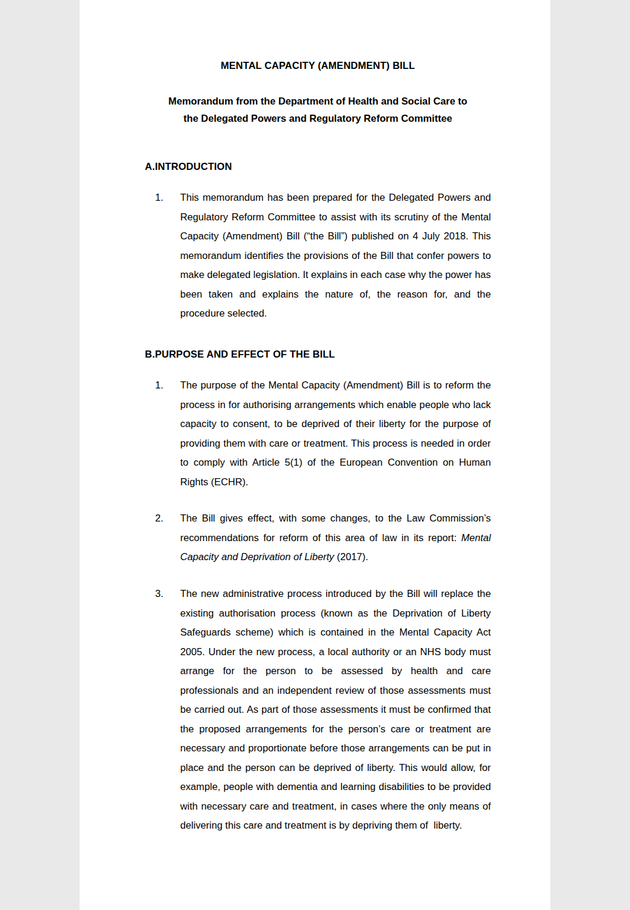MENTAL CAPACITY (AMENDMENT) BILL
Memorandum from the Department of Health and Social Care to the Delegated Powers and Regulatory Reform Committee
A. INTRODUCTION
This memorandum has been prepared for the Delegated Powers and Regulatory Reform Committee to assist with its scrutiny of the Mental Capacity (Amendment) Bill (“the Bill”) published on 4 July 2018. This memorandum identifies the provisions of the Bill that confer powers to make delegated legislation. It explains in each case why the power has been taken and explains the nature of, the reason for, and the procedure selected.
B. PURPOSE AND EFFECT OF THE BILL
The purpose of the Mental Capacity (Amendment) Bill is to reform the process in for authorising arrangements which enable people who lack capacity to consent, to be deprived of their liberty for the purpose of providing them with care or treatment. This process is needed in order to comply with Article 5(1) of the European Convention on Human Rights (ECHR).
The Bill gives effect, with some changes, to the Law Commission’s recommendations for reform of this area of law in its report: Mental Capacity and Deprivation of Liberty (2017).
The new administrative process introduced by the Bill will replace the existing authorisation process (known as the Deprivation of Liberty Safeguards scheme) which is contained in the Mental Capacity Act 2005. Under the new process, a local authority or an NHS body must arrange for the person to be assessed by health and care professionals and an independent review of those assessments must be carried out. As part of those assessments it must be confirmed that the proposed arrangements for the person’s care or treatment are necessary and proportionate before those arrangements can be put in place and the person can be deprived of liberty. This would allow, for example, people with dementia and learning disabilities to be provided with necessary care and treatment, in cases where the only means of delivering this care and treatment is by depriving them of liberty.